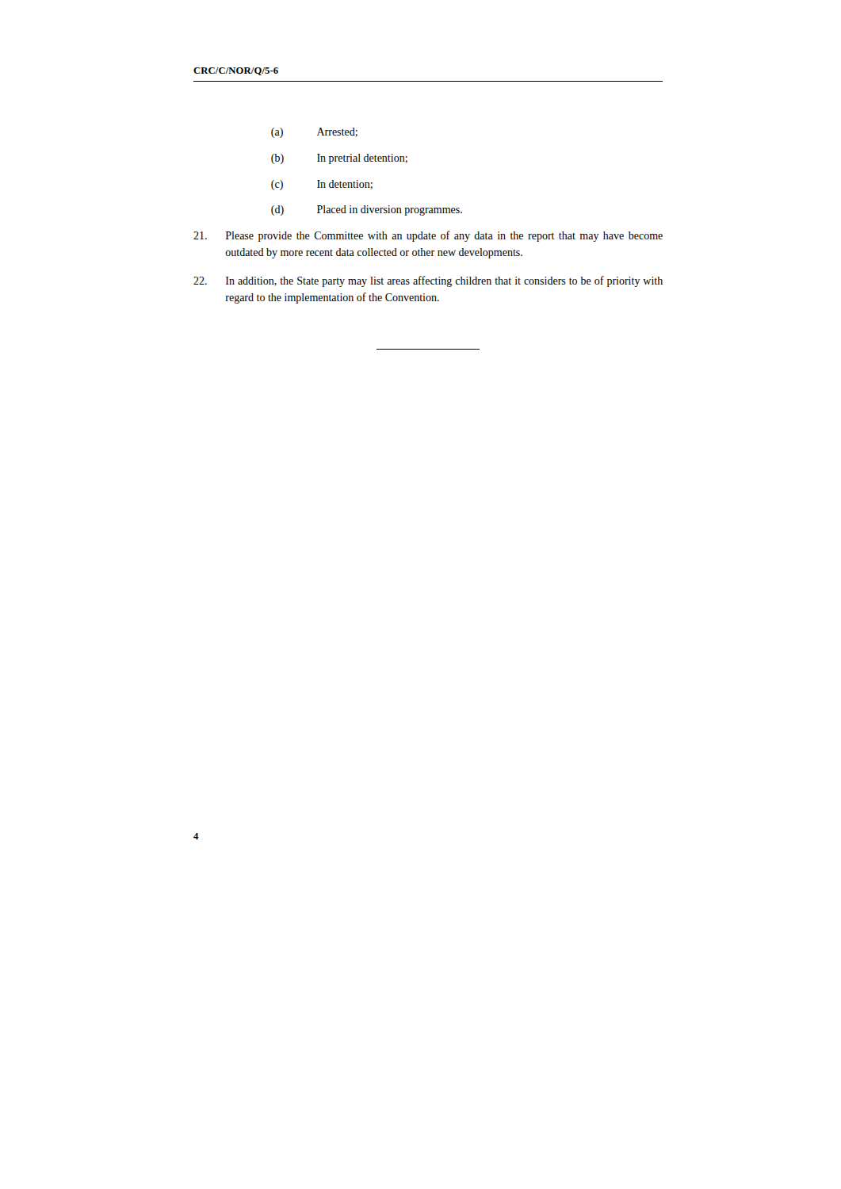CRC/C/NOR/Q/5-6
(a) Arrested;
(b) In pretrial detention;
(c) In detention;
(d) Placed in diversion programmes.
21. Please provide the Committee with an update of any data in the report that may have become outdated by more recent data collected or other new developments.
22. In addition, the State party may list areas affecting children that it considers to be of priority with regard to the implementation of the Convention.
4